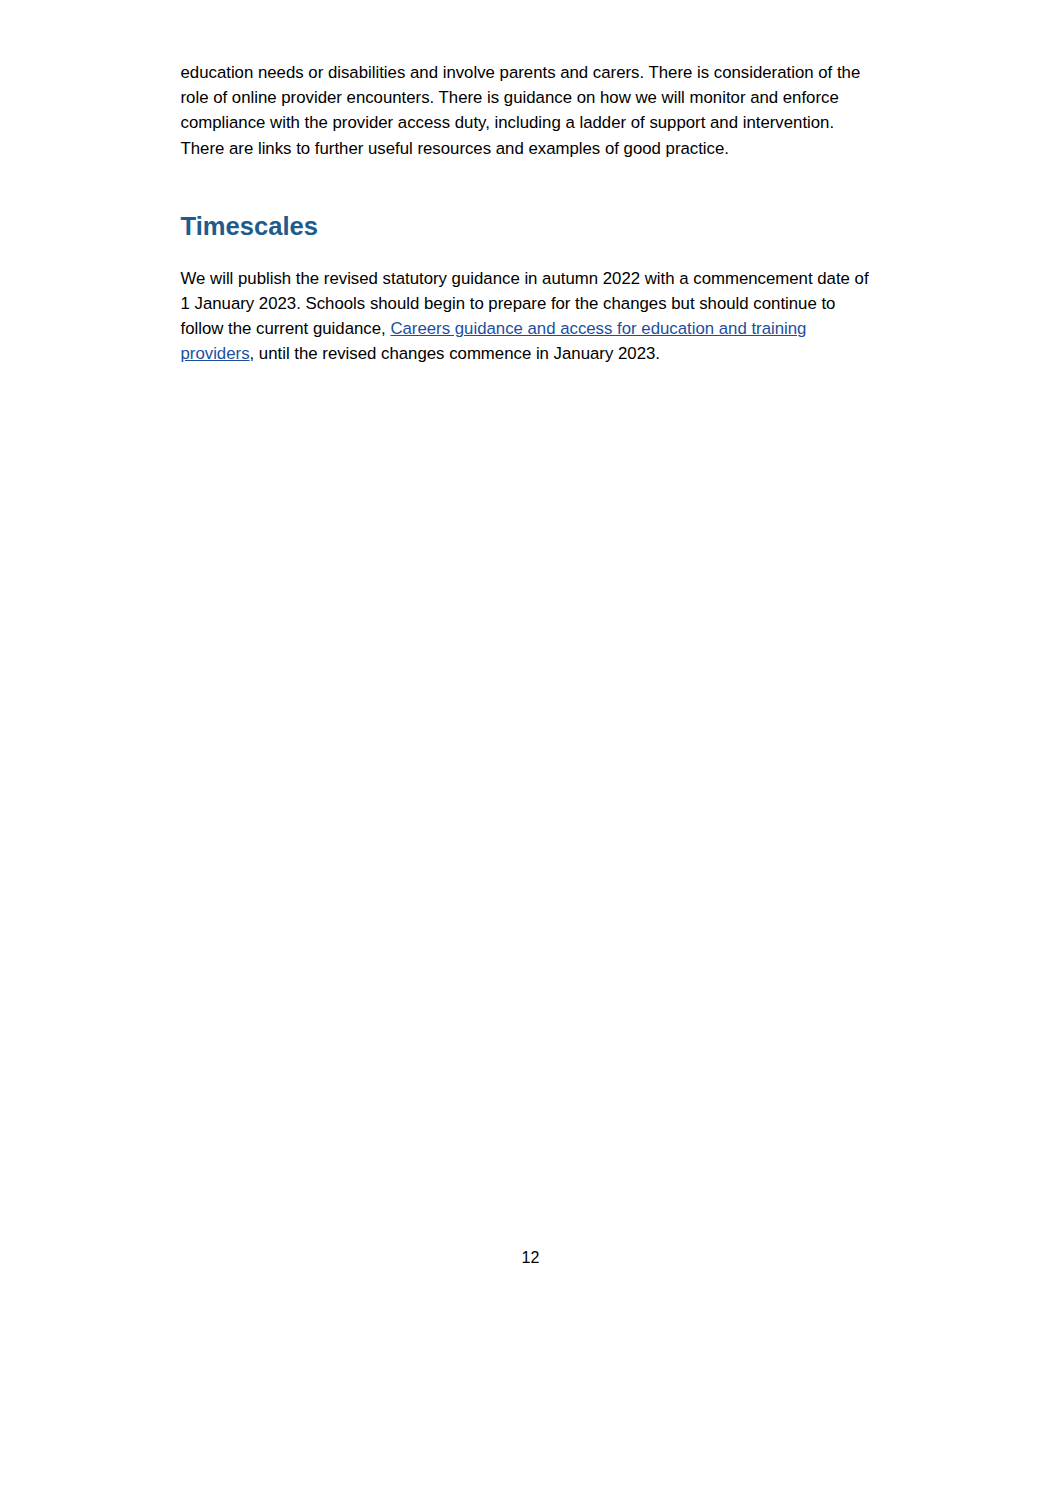education needs or disabilities and involve parents and carers. There is consideration of the role of online provider encounters. There is guidance on how we will monitor and enforce compliance with the provider access duty, including a ladder of support and intervention. There are links to further useful resources and examples of good practice.
Timescales
We will publish the revised statutory guidance in autumn 2022 with a commencement date of 1 January 2023. Schools should begin to prepare for the changes but should continue to follow the current guidance, Careers guidance and access for education and training providers, until the revised changes commence in January 2023.
12